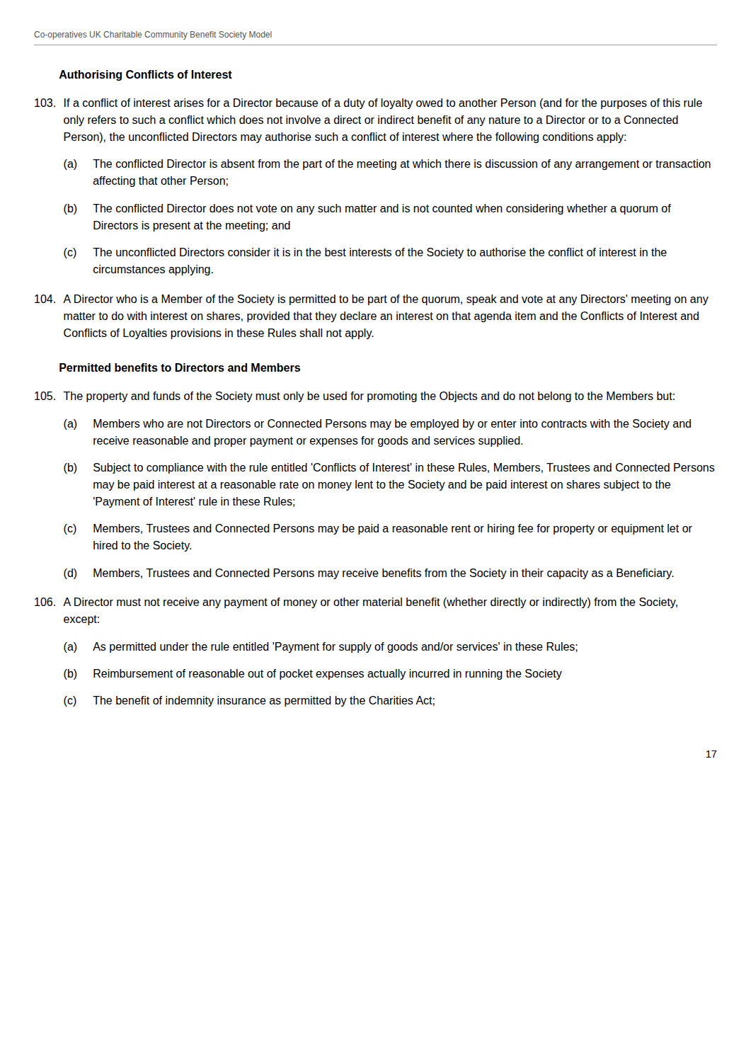Co-operatives UK Charitable Community Benefit Society Model
Authorising Conflicts of Interest
103. If a conflict of interest arises for a Director because of a duty of loyalty owed to another Person (and for the purposes of this rule only refers to such a conflict which does not involve a direct or indirect benefit of any nature to a Director or to a Connected Person), the unconflicted Directors may authorise such a conflict of interest where the following conditions apply:
(a) The conflicted Director is absent from the part of the meeting at which there is discussion of any arrangement or transaction affecting that other Person;
(b) The conflicted Director does not vote on any such matter and is not counted when considering whether a quorum of Directors is present at the meeting; and
(c) The unconflicted Directors consider it is in the best interests of the Society to authorise the conflict of interest in the circumstances applying.
104. A Director who is a Member of the Society is permitted to be part of the quorum, speak and vote at any Directors' meeting on any matter to do with interest on shares, provided that they declare an interest on that agenda item and the Conflicts of Interest and Conflicts of Loyalties provisions in these Rules shall not apply.
Permitted benefits to Directors and Members
105. The property and funds of the Society must only be used for promoting the Objects and do not belong to the Members but:
(a) Members who are not Directors or Connected Persons may be employed by or enter into contracts with the Society and receive reasonable and proper payment or expenses for goods and services supplied.
(b) Subject to compliance with the rule entitled 'Conflicts of Interest' in these Rules, Members, Trustees and Connected Persons may be paid interest at a reasonable rate on money lent to the Society and be paid interest on shares subject to the 'Payment of Interest' rule in these Rules;
(c) Members, Trustees and Connected Persons may be paid a reasonable rent or hiring fee for property or equipment let or hired to the Society.
(d) Members, Trustees and Connected Persons may receive benefits from the Society in their capacity as a Beneficiary.
106. A Director must not receive any payment of money or other material benefit (whether directly or indirectly) from the Society, except:
(a) As permitted under the rule entitled 'Payment for supply of goods and/or services' in these Rules;
(b) Reimbursement of reasonable out of pocket expenses actually incurred in running the Society
(c) The benefit of indemnity insurance as permitted by the Charities Act;
17